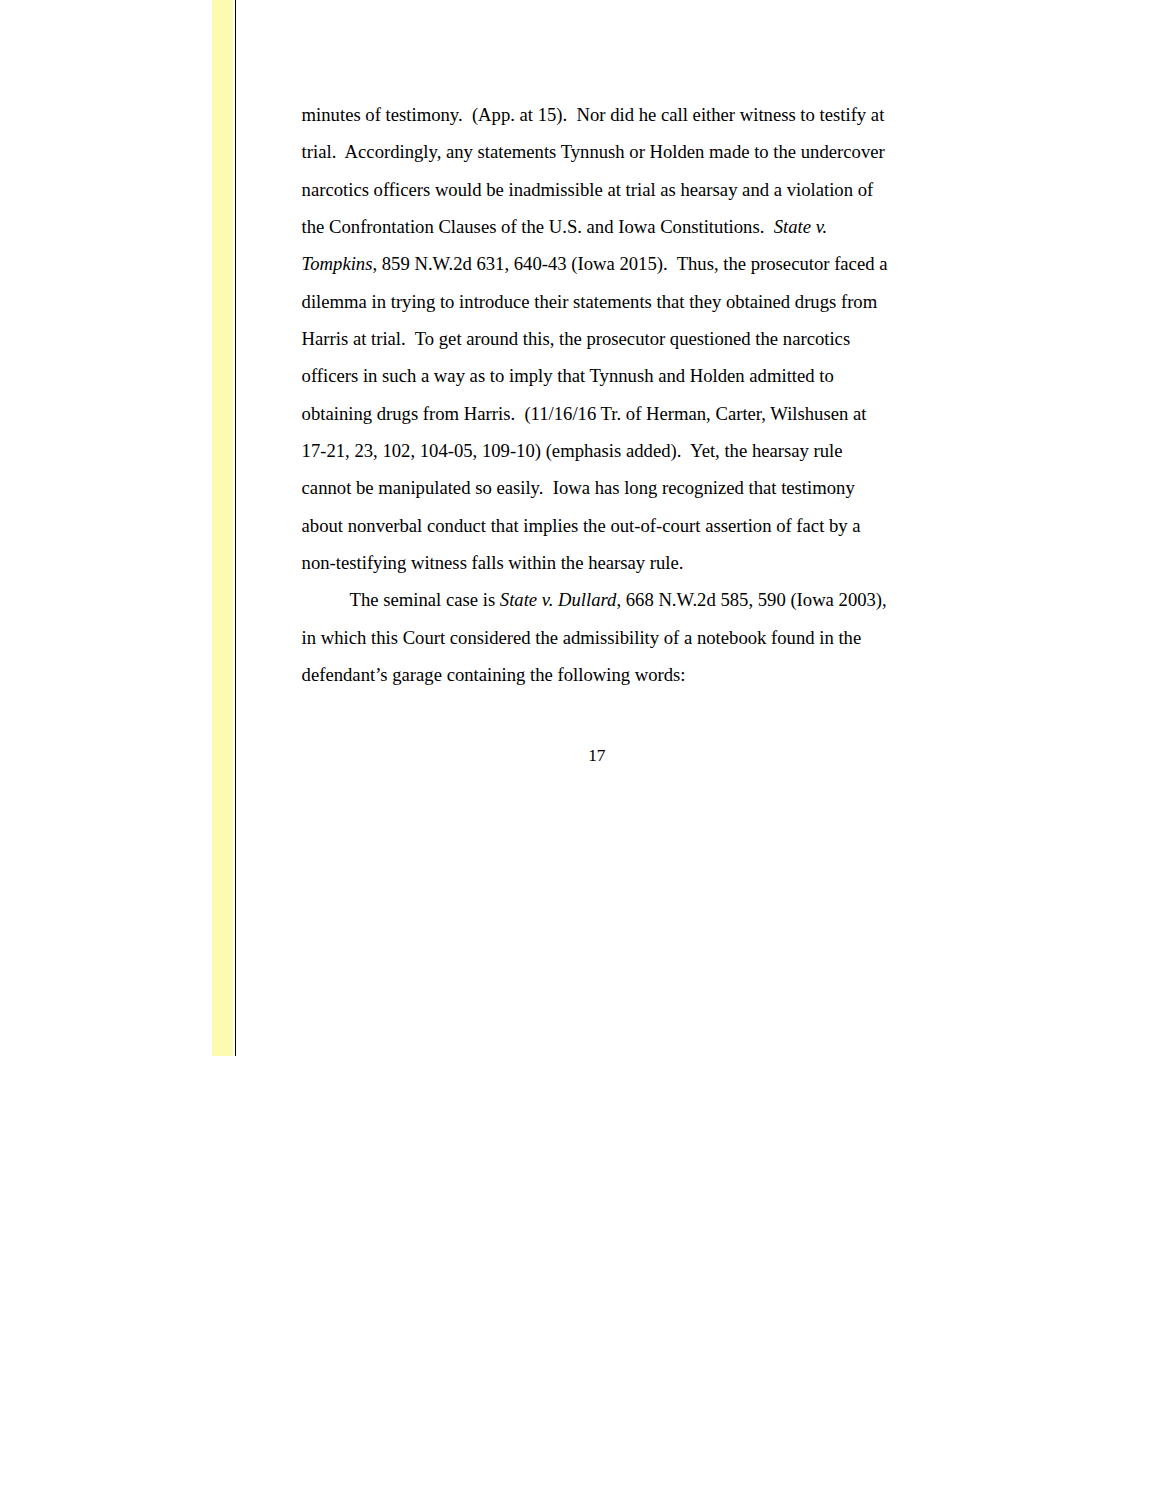minutes of testimony. (App. at 15). Nor did he call either witness to testify at trial. Accordingly, any statements Tynnush or Holden made to the undercover narcotics officers would be inadmissible at trial as hearsay and a violation of the Confrontation Clauses of the U.S. and Iowa Constitutions. State v. Tompkins, 859 N.W.2d 631, 640-43 (Iowa 2015). Thus, the prosecutor faced a dilemma in trying to introduce their statements that they obtained drugs from Harris at trial. To get around this, the prosecutor questioned the narcotics officers in such a way as to imply that Tynnush and Holden admitted to obtaining drugs from Harris. (11/16/16 Tr. of Herman, Carter, Wilshusen at 17-21, 23, 102, 104-05, 109-10) (emphasis added). Yet, the hearsay rule cannot be manipulated so easily. Iowa has long recognized that testimony about nonverbal conduct that implies the out-of-court assertion of fact by a non-testifying witness falls within the hearsay rule.
The seminal case is State v. Dullard, 668 N.W.2d 585, 590 (Iowa 2003), in which this Court considered the admissibility of a notebook found in the defendant’s garage containing the following words:
17